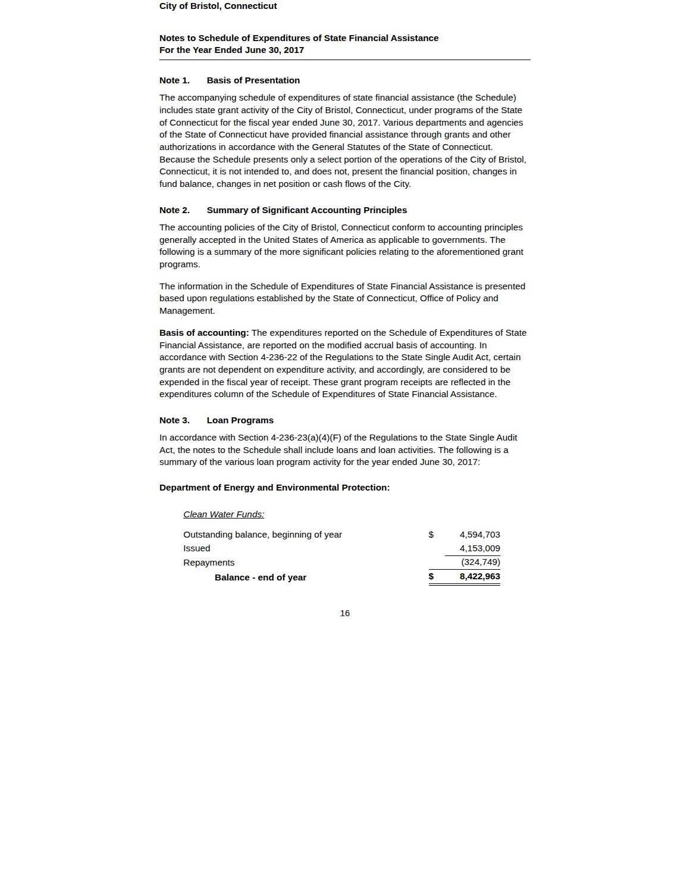City of Bristol, Connecticut
Notes to Schedule of Expenditures of State Financial Assistance
For the Year Ended June 30, 2017
Note 1. Basis of Presentation
The accompanying schedule of expenditures of state financial assistance (the Schedule) includes state grant activity of the City of Bristol, Connecticut, under programs of the State of Connecticut for the fiscal year ended June 30, 2017. Various departments and agencies of the State of Connecticut have provided financial assistance through grants and other authorizations in accordance with the General Statutes of the State of Connecticut. Because the Schedule presents only a select portion of the operations of the City of Bristol, Connecticut, it is not intended to, and does not, present the financial position, changes in fund balance, changes in net position or cash flows of the City.
Note 2. Summary of Significant Accounting Principles
The accounting policies of the City of Bristol, Connecticut conform to accounting principles generally accepted in the United States of America as applicable to governments. The following is a summary of the more significant policies relating to the aforementioned grant programs.
The information in the Schedule of Expenditures of State Financial Assistance is presented based upon regulations established by the State of Connecticut, Office of Policy and Management.
Basis of accounting: The expenditures reported on the Schedule of Expenditures of State Financial Assistance, are reported on the modified accrual basis of accounting. In accordance with Section 4-236-22 of the Regulations to the State Single Audit Act, certain grants are not dependent on expenditure activity, and accordingly, are considered to be expended in the fiscal year of receipt. These grant program receipts are reflected in the expenditures column of the Schedule of Expenditures of State Financial Assistance.
Note 3. Loan Programs
In accordance with Section 4-236-23(a)(4)(F) of the Regulations to the State Single Audit Act, the notes to the Schedule shall include loans and loan activities. The following is a summary of the various loan program activity for the year ended June 30, 2017:
Department of Energy and Environmental Protection:
Clean Water Funds:
| Outstanding balance, beginning of year | $ | 4,594,703 |
| Issued | | 4,153,009 |
| Repayments | | (324,749) |
| Balance - end of year | $ | 8,422,963 |
16